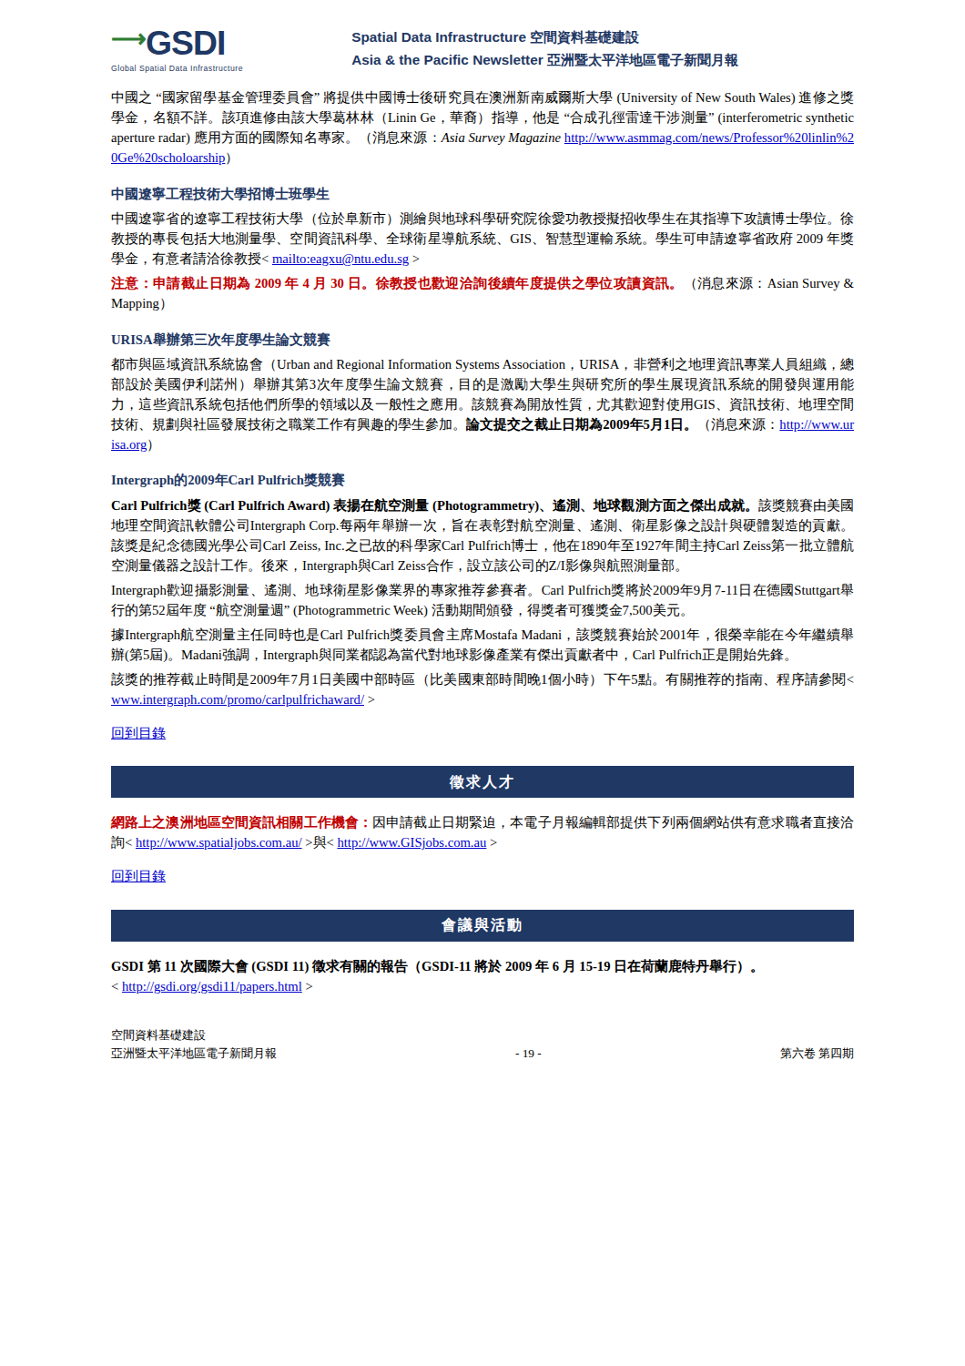⟶GSDI
Global Spatial Data Infrastructure
Spatial Data Infrastructure 空間資料基礎建設
Asia & the Pacific Newsletter 亞洲暨太平洋地區電子新聞月報
中國之 “國家留學基金管理委員會” 將提供中國博士後研究員在澳洲新南威爾斯大學 (University of New South Wales) 進修之獎學金，名額不詳。該項進修由該大學葛林林（Linin Ge，華裔）指導，他是 “合成孔徑雷達干涉測量” (interferometric synthetic aperture radar) 應用方面的國際知名專家。（消息來源：Asia Survey Magazine http://www.asmmag.com/news/Professor%20linlin%20Ge%20scholoarship）
中國遼寧工程技術大學招博士班學生
中國遼寧省的遼寧工程技術大學（位於阜新市）測繪與地球科學研究院徐愛功教授擬招收學生在其指導下攻讀博士學位。徐教授的專長包括大地測量學、空間資訊科學、全球衛星導航系統、GIS、智慧型運輸系統。學生可申請遼寧省政府 2009 年獎學金，有意者請洽徐教授< mailto:eagxu@ntu.edu.sg >
注意：申請截止日期為 2009 年 4 月 30 日。徐教授也歡迎洽詢後續年度提供之學位攻讀資訊。（消息來源：Asian Survey & Mapping）
URISA舉辦第三次年度學生論文競賽
都市與區域資訊系統協會（Urban and Regional Information Systems Association，URISA，非營利之地理資訊專業人員組織，總部設於美國伊利諾州）舉辦其第3次年度學生論文競賽，目的是激勵大學生與研究所的學生展現資訊系統的開發與運用能力，這些資訊系統包括他們所學的領域以及一般性之應用。該競賽為開放性質，尤其歡迎對使用GIS、資訊技術、地理空間技術、規劃與社區發展技術之職業工作有興趣的學生參加。論文提交之截止日期為2009年5月1日。（消息來源：http://www.urisa.org）
Intergraph的2009年Carl Pulfrich獎競賽
Carl Pulfrich獎 (Carl Pulfrich Award) 表揚在航空測量 (Photogrammetry)、遙測、地球觀測方面之傑出成就。該獎競賽由美國地理空間資訊軟體公司Intergraph Corp.每兩年舉辦一次，旨在表彰對航空測量、遙測、衛星影像之設計與硬體製造的貢獻。該獎是紀念德國光學公司Carl Zeiss, Inc.之已故的科學家Carl Pulfrich博士，他在1890年至1927年間主持Carl Zeiss第一批立體航空測量儀器之設計工作。後來，Intergraph與Carl Zeiss合作，設立該公司的Z/I影像與航照測量部。
Intergraph歡迎攝影測量、遙測、地球衛星影像業界的專家推荐參賽者。Carl Pulfrich獎將於2009年9月7-11日在德國Stuttgart舉行的第52屆年度 “航空測量週” (Photogrammetric Week) 活動期間頒發，得獎者可獲獎金7,500美元。
據Intergraph航空測量主任同時也是Carl Pulfrich獎委員會主席Mostafa Madani，該獎競賽始於2001年，很榮幸能在今年繼續舉辦(第5屆)。Madani強調，Intergraph與同業都認為當代對地球影像產業有傑出貢獻者中，Carl Pulfrich正是開始先鋒。
該獎的推荐截止時間是2009年7月1日美國中部時區（比美國東部時間晚1個小時）下午5點。有關推荐的指南、程序請參閱< www.intergraph.com/promo/carlpulfrichaward/ >
回到目錄
徵求人才
網路上之澳洲地區空間資訊相關工作機會：因申請截止日期緊迫，本電子月報編輯部提供下列兩個網站供有意求職者直接洽詢< http://www.spatialjobs.com.au/ >與< http://www.GISjobs.com.au >
回到目錄
會議與活動
GSDI 第 11 次國際大會 (GSDI 11) 徵求有關的報告（GSDI-11 將於 2009 年 6 月 15-19 日在荷蘭鹿特丹舉行）。
< http://gsdi.org/gsdi11/papers.html >
空間資料基礎建設 亞洲暨太平洋地區電子新聞月報
- 19 -
第六卷 第四期